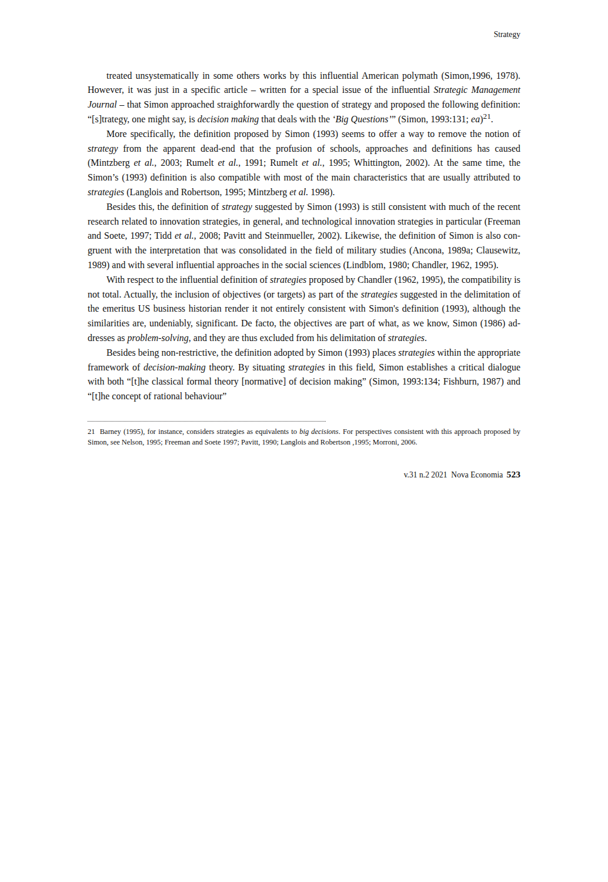Strategy
treated unsystematically in some others works by this influential American polymath (Simon,1996, 1978). However, it was just in a specific article – written for a special issue of the influential Strategic Management Journal – that Simon approached straighforwardly the question of strategy and proposed the following definition: “[s]trategy, one might say, is decision making that deals with the ‘Big Questions’” (Simon, 1993:131; ea)21.
More specifically, the definition proposed by Simon (1993) seems to offer a way to remove the notion of strategy from the apparent dead-end that the profusion of schools, approaches and definitions has caused (Mintzberg et al., 2003; Rumelt et al., 1991; Rumelt et al., 1995; Whittington, 2002). At the same time, the Simon’s (1993) definition is also compatible with most of the main characteristics that are usually attributed to strategies (Langlois and Robertson, 1995; Mintzberg et al. 1998).
Besides this, the definition of strategy suggested by Simon (1993) is still consistent with much of the recent research related to innovation strategies, in general, and technological innovation strategies in particular (Freeman and Soete, 1997; Tidd et al., 2008; Pavitt and Steinmueller, 2002). Likewise, the definition of Simon is also congruent with the interpretation that was consolidated in the field of military studies (Ancona, 1989a; Clausewitz, 1989) and with several influential approaches in the social sciences (Lindblom, 1980; Chandler, 1962, 1995).
With respect to the influential definition of strategies proposed by Chandler (1962, 1995), the compatibility is not total. Actually, the inclusion of objectives (or targets) as part of the strategies suggested in the delimitation of the emeritus US business historian render it not entirely consistent with Simon's definition (1993), although the similarities are, undeniably, significant. De facto, the objectives are part of what, as we know, Simon (1986) addresses as problem-solving, and they are thus excluded from his delimitation of strategies.
Besides being non-restrictive, the definition adopted by Simon (1993) places strategies within the appropriate framework of decision-making theory. By situating strategies in this field, Simon establishes a critical dialogue with both “[t]he classical formal theory [normative] of decision making” (Simon, 1993:134; Fishburn, 1987) and “[t]he concept of rational behaviour”
21 Barney (1995), for instance, considers strategies as equivalents to big decisions. For perspectives consistent with this approach proposed by Simon, see Nelson, 1995; Freeman and Soete 1997; Pavitt, 1990; Langlois and Robertson ,1995; Morroni, 2006.
v.31 n.2 2021 Nova Economia523